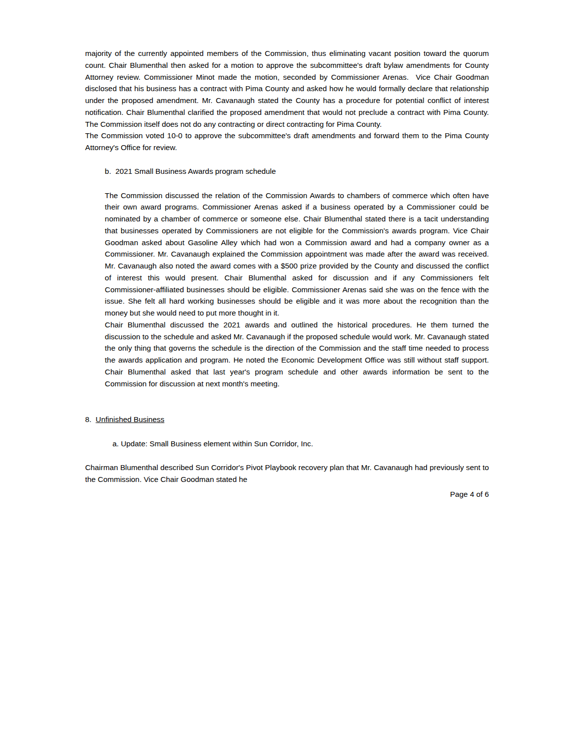majority of the currently appointed members of the Commission, thus eliminating vacant position toward the quorum count. Chair Blumenthal then asked for a motion to approve the subcommittee's draft bylaw amendments for County Attorney review. Commissioner Minot made the motion, seconded by Commissioner Arenas. Vice Chair Goodman disclosed that his business has a contract with Pima County and asked how he would formally declare that relationship under the proposed amendment. Mr. Cavanaugh stated the County has a procedure for potential conflict of interest notification. Chair Blumenthal clarified the proposed amendment that would not preclude a contract with Pima County. The Commission itself does not do any contracting or direct contracting for Pima County.
The Commission voted 10-0 to approve the subcommittee's draft amendments and forward them to the Pima County Attorney's Office for review.
b. 2021 Small Business Awards program schedule
The Commission discussed the relation of the Commission Awards to chambers of commerce which often have their own award programs. Commissioner Arenas asked if a business operated by a Commissioner could be nominated by a chamber of commerce or someone else. Chair Blumenthal stated there is a tacit understanding that businesses operated by Commissioners are not eligible for the Commission's awards program. Vice Chair Goodman asked about Gasoline Alley which had won a Commission award and had a company owner as a Commissioner. Mr. Cavanaugh explained the Commission appointment was made after the award was received. Mr. Cavanaugh also noted the award comes with a $500 prize provided by the County and discussed the conflict of interest this would present. Chair Blumenthal asked for discussion and if any Commissioners felt Commissioner-affiliated businesses should be eligible. Commissioner Arenas said she was on the fence with the issue. She felt all hard working businesses should be eligible and it was more about the recognition than the money but she would need to put more thought in it.
Chair Blumenthal discussed the 2021 awards and outlined the historical procedures. He them turned the discussion to the schedule and asked Mr. Cavanaugh if the proposed schedule would work. Mr. Cavanaugh stated the only thing that governs the schedule is the direction of the Commission and the staff time needed to process the awards application and program. He noted the Economic Development Office was still without staff support. Chair Blumenthal asked that last year's program schedule and other awards information be sent to the Commission for discussion at next month's meeting.
8. Unfinished Business
a. Update: Small Business element within Sun Corridor, Inc.
Chairman Blumenthal described Sun Corridor's Pivot Playbook recovery plan that Mr. Cavanaugh had previously sent to the Commission. Vice Chair Goodman stated he
Page 4 of 6